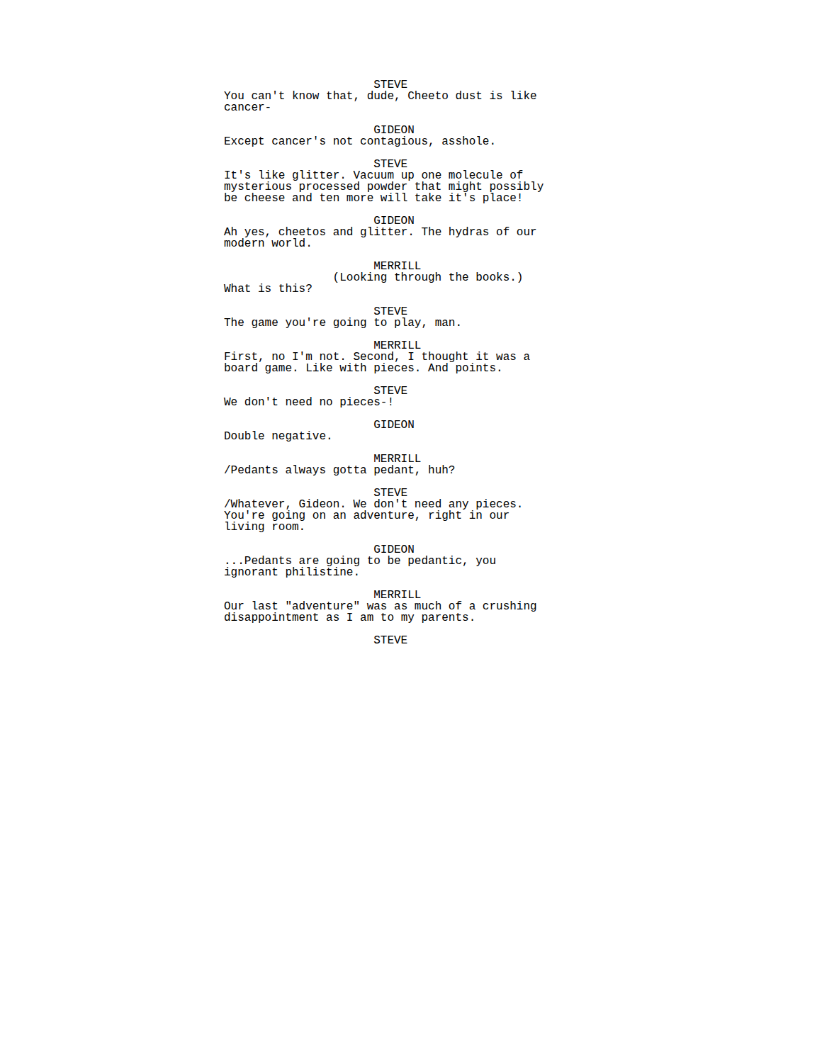STEVE
You can't know that, dude, Cheeto dust is like cancer-
GIDEON
Except cancer's not contagious, asshole.
STEVE
It's like glitter. Vacuum up one molecule of mysterious processed powder that might possibly be cheese and ten more will take it's place!
GIDEON
Ah yes, cheetos and glitter. The hydras of our modern world.
MERRILL
(Looking through the books.)
What is this?
STEVE
The game you're going to play, man.
MERRILL
First, no I'm not. Second, I thought it was a board game. Like with pieces. And points.
STEVE
We don't need no pieces-!
GIDEON
Double negative.
MERRILL
/Pedants always gotta pedant, huh?
STEVE
/Whatever, Gideon. We don't need any pieces. You're going on an adventure, right in our living room.
GIDEON
...Pedants are going to be pedantic, you ignorant philistine.
MERRILL
Our last "adventure" was as much of a crushing disappointment as I am to my parents.
STEVE